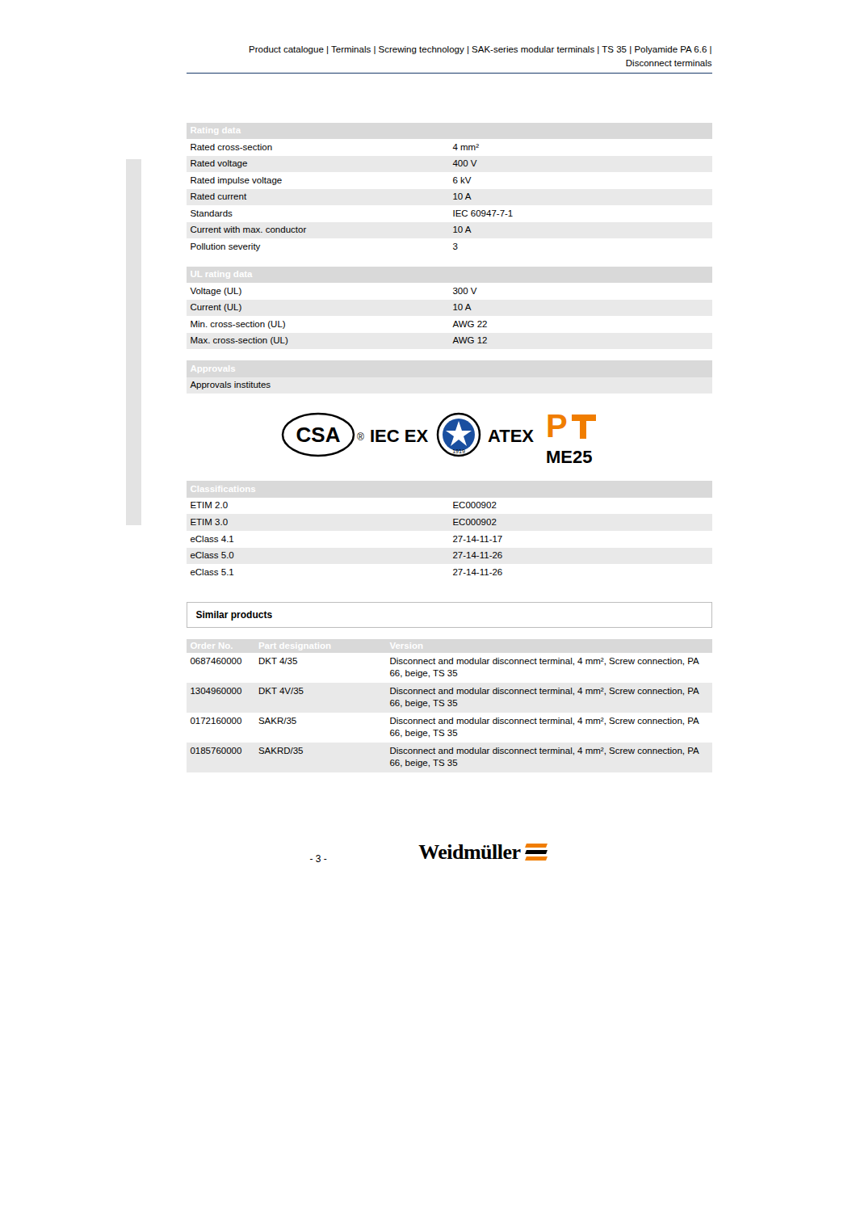Product catalogue | Terminals | Screwing technology | SAK-series modular terminals | TS 35 | Polyamide PA 6.6 |
Disconnect terminals
| Rating data |
| Rated cross-section | 4 mm² |
| Rated voltage | 400 V |
| Rated impulse voltage | 6 kV |
| Rated current | 10 A |
| Standards | IEC 60947-7-1 |
| Current with max. conductor | 10 A |
| Pollution severity | 3 |
| UL rating data |
| Voltage (UL) | 300 V |
| Current (UL) | 10 A |
| Min. cross-section (UL) | AWG 22 |
| Max. cross-section (UL) | AWG 12 |
| Approvals |
| Approvals institutes | |
| Classifications |
| ETIM 2.0 | EC000902 |
| ETIM 3.0 | EC000902 |
| eClass 4.1 | 27-14-11-17 |
| eClass 5.0 | 27-14-11-26 |
| eClass 5.1 | 27-14-11-26 |
Similar products
| Order No. | Part designation | Version |
| --- | --- | --- |
| 0687460000 | DKT 4/35 | Disconnect and modular disconnect terminal, 4 mm², Screw connection, PA 66, beige, TS 35 |
| 1304960000 | DKT 4V/35 | Disconnect and modular disconnect terminal, 4 mm², Screw connection, PA 66, beige, TS 35 |
| 0172160000 | SAKR/35 | Disconnect and modular disconnect terminal, 4 mm², Screw connection, PA 66, beige, TS 35 |
| 0185760000 | SAKRD/35 | Disconnect and modular disconnect terminal, 4 mm², Screw connection, PA 66, beige, TS 35 |
- 3 -
Weidmüller